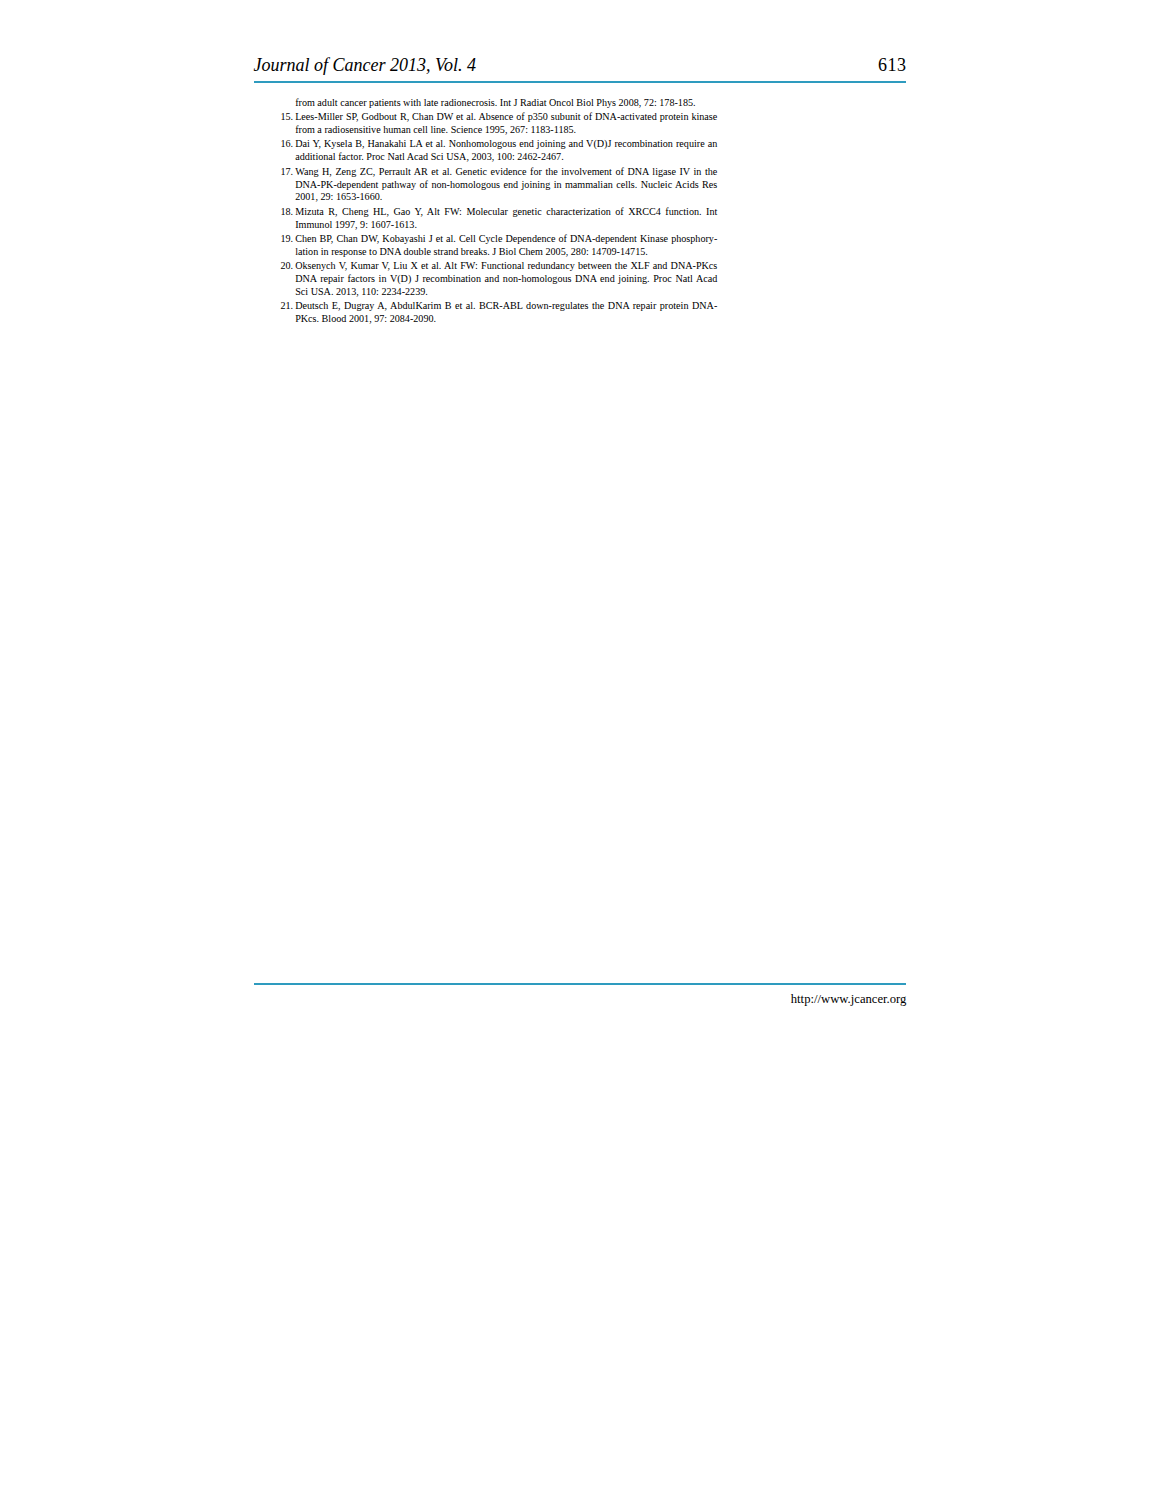Journal of Cancer 2013, Vol. 4
613
from adult cancer patients with late radionecrosis. Int J Radiat Oncol Biol Phys 2008, 72: 178-185.
15. Lees-Miller SP, Godbout R, Chan DW et al. Absence of p350 subunit of DNA-activated protein kinase from a radiosensitive human cell line. Science 1995, 267: 1183-1185.
16. Dai Y, Kysela B, Hanakahi LA et al. Nonhomologous end joining and V(D)J recombination require an additional factor. Proc Natl Acad Sci USA, 2003, 100: 2462-2467.
17. Wang H, Zeng ZC, Perrault AR et al. Genetic evidence for the involvement of DNA ligase IV in the DNA-PK-dependent pathway of non-homologous end joining in mammalian cells. Nucleic Acids Res 2001, 29: 1653-1660.
18. Mizuta R, Cheng HL, Gao Y, Alt FW: Molecular genetic characterization of XRCC4 function. Int Immunol 1997, 9: 1607-1613.
19. Chen BP, Chan DW, Kobayashi J et al. Cell Cycle Dependence of DNA-dependent Kinase phosphorylation in response to DNA double strand breaks. J Biol Chem 2005, 280: 14709-14715.
20. Oksenych V, Kumar V, Liu X et al. Alt FW: Functional redundancy between the XLF and DNA-PKcs DNA repair factors in V(D) J recombination and non-homologous DNA end joining. Proc Natl Acad Sci USA. 2013, 110: 2234-2239.
21. Deutsch E, Dugray A, AbdulKarim B et al. BCR-ABL down-regulates the DNA repair protein DNA-PKcs. Blood 2001, 97: 2084-2090.
http://www.jcancer.org